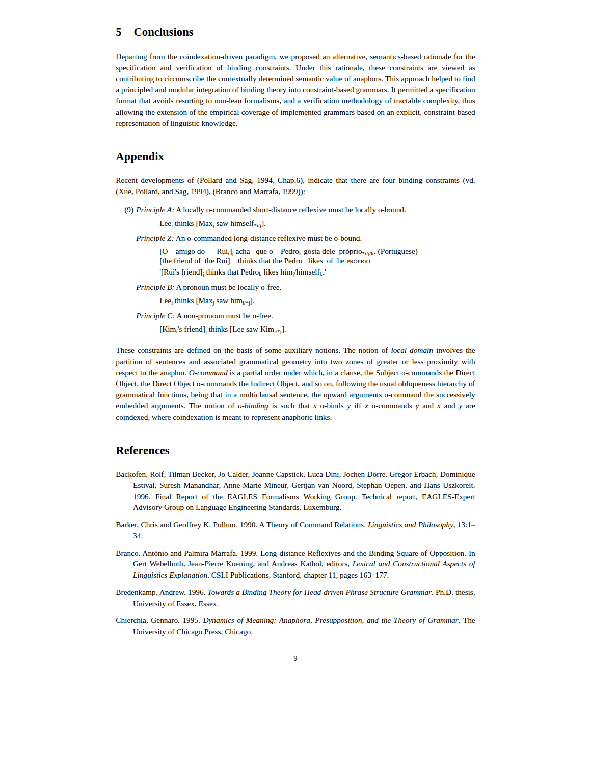5 Conclusions
Departing from the coindexation-driven paradigm, we proposed an alternative, semantics-based rationale for the specification and verification of binding constraints. Under this rationale, these constraints are viewed as contributing to circumscribe the contextually determined semantic value of anaphors. This approach helped to find a principled and modular integration of binding theory into constraint-based grammars. It permitted a specification format that avoids resorting to non-lean formalisms, and a verification methodology of tractable complexity, thus allowing the extension of the empirical coverage of implemented grammars based on an explicit, constraint-based representation of linguistic knowledge.
Appendix
Recent developments of (Pollard and Sag, 1994, Chap.6), indicate that there are four binding constraints (vd. (Xue, Pollard, and Sag, 1994), (Branco and Marrafa, 1999)):
(9)
Principle A: A locally o-commanded short-distance reflexive must be locally o-bound.
Leei thinks [Maxj saw himself*i/j].
Principle Z: An o-commanded long-distance reflexive must be o-bound.
[O amigo do Ruii]j acha que o Pedrok gosta dele próprio*i/j/k. (Portuguese)
[the friend of_the Rui] thinks that the Pedro likes of_he próprio
'[Rui's friend]j thinks that Pedrok likes himj/himselfk.'
Principle B: A pronoun must be locally o-free.
Leei thinks [Maxj saw himi/*j].
Principle C: A non-pronoun must be o-free.
[Kimi's friend]j thinks [Lee saw Kimi/*j].
These constraints are defined on the basis of some auxiliary notions. The notion of local domain involves the partition of sentences and associated grammatical geometry into two zones of greater or less proximity with respect to the anaphor. O-command is a partial order under which, in a clause, the Subject o-commands the Direct Object, the Direct Object o-commands the Indirect Object, and so on, following the usual obliqueness hierarchy of grammatical functions, being that in a multiclausal sentence, the upward arguments o-command the successively embedded arguments. The notion of o-binding is such that x o-binds y iff x o-commands y and x and y are coindexed, where coindexation is meant to represent anaphoric links.
References
Backofen, Rolf, Tilman Becker, Jo Calder, Joanne Capstick, Luca Dini, Jochen Dörre, Gregor Erbach, Dominique Estival, Suresh Manandhar, Anne-Marie Mineur, Gertjan van Noord, Stephan Oepen, and Hans Uszkoreit. 1996. Final Report of the EAGLES Formalisms Working Group. Technical report, EAGLES-Expert Advisory Group on Language Engineering Standards, Luxemburg.
Barker, Chris and Geoffrey K. Pullum. 1990. A Theory of Command Relations. Linguistics and Philosophy, 13:1–34.
Branco, António and Palmira Marrafa. 1999. Long-distance Reflexives and the Binding Square of Opposition. In Gert Webelhuth, Jean-Pierre Koening, and Andreas Kathol, editors, Lexical and Constructional Aspects of Linguistics Explanation. CSLI Publications, Stanford, chapter 11, pages 163–177.
Bredenkamp, Andrew. 1996. Towards a Binding Theory for Head-driven Phrase Structure Grammar. Ph.D. thesis, University of Essex, Essex.
Chierchia, Gennaro. 1995. Dynamics of Meaning: Anaphora, Presupposition, and the Theory of Grammar. The University of Chicago Press, Chicago.
9